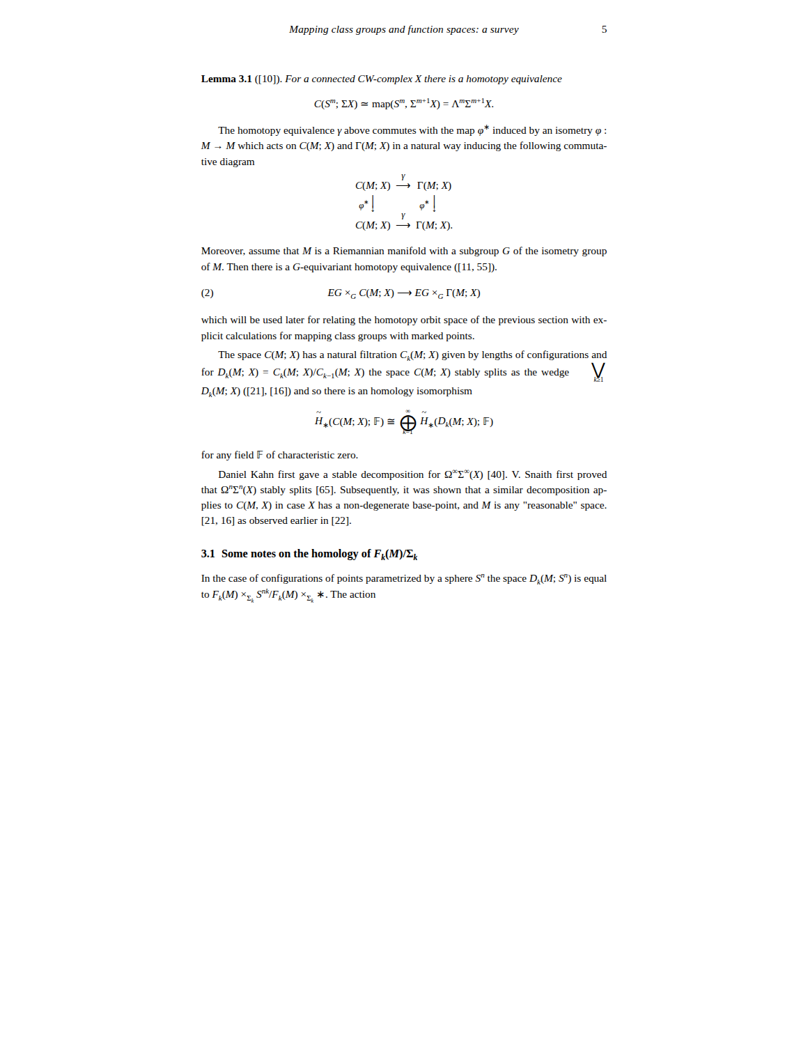Mapping class groups and function spaces: a survey 5
Lemma 3.1 ([10]). For a connected CW-complex X there is a homotopy equivalence
C(Sm; ΣX) ≃ map(Sm, Σm+1X) = ΛmΣm+1X.
The homotopy equivalence γ above commutes with the map φ∗ induced by an isometry φ : M → M which acts on C(M; X) and Γ(M; X) in a natural way inducing the following commutative diagram
| C ( M ; X ) | γ ⟶ | Γ( M ; X ) |
| │ ↓ φ ∗ | | │ ↓ φ ∗ |
| C ( M ; X ) | γ ⟶ | Γ( M ; X ). |
Moreover, assume that M is a Riemannian manifold with a subgroup G of the isometry group of M. Then there is a G-equivariant homotopy equivalence ([11, 55]).
(2) EG ×G C(M; X) ⟶ EG ×G Γ(M; X)
which will be used later for relating the homotopy orbit space of the previous section with explicit calculations for mapping class groups with marked points.
The space C(M; X) has a natural filtration Ck(M; X) given by lengths of configurations and for Dk(M; X) = Ck(M; X)/Ck−1(M; X) the space C(M; X) stably splits as the wedge ⋁k≥1 Dk(M; X) ([21], [16]) and so there is an homology isomorphism
~H∗(C(M; X); 𝔽) ≅ ∞⨁k=1 ~H∗(Dk(M; X); 𝔽)
for any field 𝔽 of characteristic zero.
Daniel Kahn first gave a stable decomposition for Ω∞Σ∞(X) [40]. V. Snaith first proved that ΩnΣn(X) stably splits [65]. Subsequently, it was shown that a similar decomposition applies to C(M, X) in case X has a non-degenerate base-point, and M is any "reasonable" space. [21, 16] as observed earlier in [22].
3.1 Some notes on the homology of Fk(M)/Σk
In the case of configurations of points parametrized by a sphere Sn the space Dk(M; Sn) is equal to Fk(M) ×Σk Snk/Fk(M) ×Σk ∗. The action